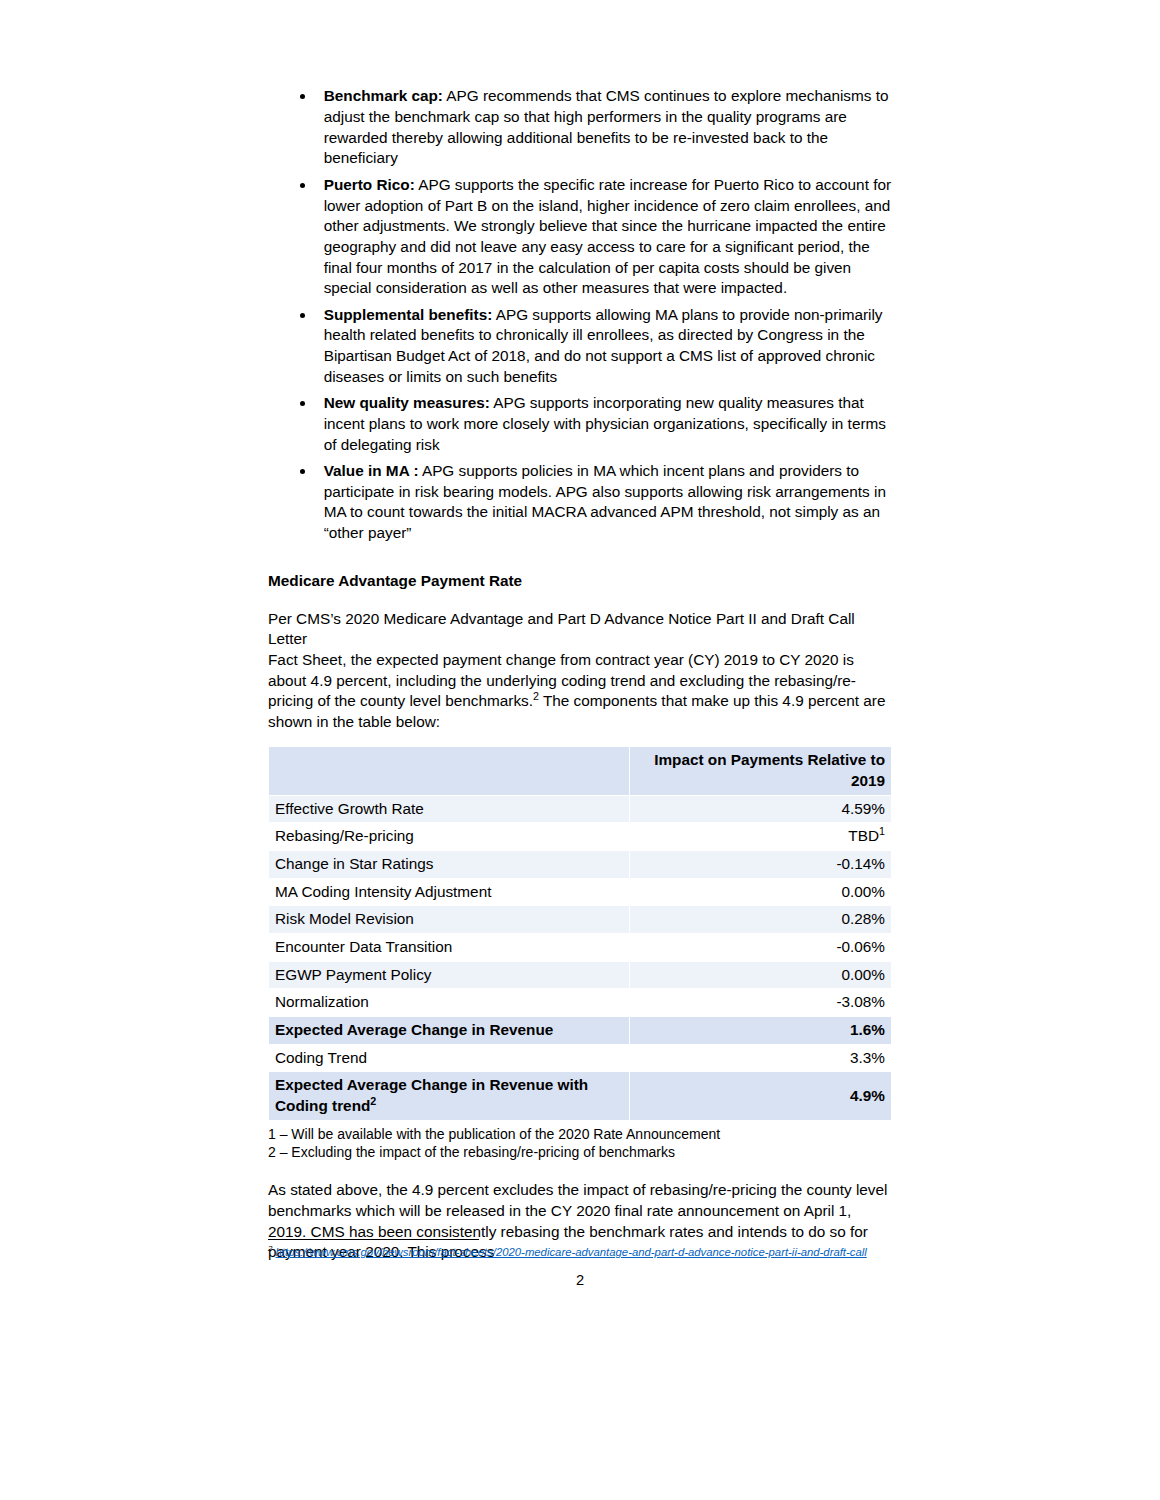Benchmark cap: APG recommends that CMS continues to explore mechanisms to adjust the benchmark cap so that high performers in the quality programs are rewarded thereby allowing additional benefits to be re-invested back to the beneficiary
Puerto Rico: APG supports the specific rate increase for Puerto Rico to account for lower adoption of Part B on the island, higher incidence of zero claim enrollees, and other adjustments. We strongly believe that since the hurricane impacted the entire geography and did not leave any easy access to care for a significant period, the final four months of 2017 in the calculation of per capita costs should be given special consideration as well as other measures that were impacted.
Supplemental benefits: APG supports allowing MA plans to provide non-primarily health related benefits to chronically ill enrollees, as directed by Congress in the Bipartisan Budget Act of 2018, and do not support a CMS list of approved chronic diseases or limits on such benefits
New quality measures: APG supports incorporating new quality measures that incent plans to work more closely with physician organizations, specifically in terms of delegating risk
Value in MA : APG supports policies in MA which incent plans and providers to participate in risk bearing models. APG also supports allowing risk arrangements in MA to count towards the initial MACRA advanced APM threshold, not simply as an “other payer”
Medicare Advantage Payment Rate
Per CMS’s 2020 Medicare Advantage and Part D Advance Notice Part II and Draft Call Letter
Fact Sheet, the expected payment change from contract year (CY) 2019 to CY 2020 is about 4.9 percent, including the underlying coding trend and excluding the rebasing/re-pricing of the county level benchmarks.2 The components that make up this 4.9 percent are shown in the table below:
| | Impact on Payments Relative to 2019 |
| --- | --- |
| Effective Growth Rate | 4.59% |
| Rebasing/Re-pricing | TBD 1 |
| Change in Star Ratings | -0.14% |
| MA Coding Intensity Adjustment | 0.00% |
| Risk Model Revision | 0.28% |
| Encounter Data Transition | -0.06% |
| EGWP Payment Policy | 0.00% |
| Normalization | -3.08% |
| Expected Average Change in Revenue | 1.6% |
| Coding Trend | 3.3% |
| Expected Average Change in Revenue with Coding trend 2 | 4.9% |
1 – Will be available with the publication of the 2020 Rate Announcement
2 – Excluding the impact of the rebasing/re-pricing of benchmarks
As stated above, the 4.9 percent excludes the impact of rebasing/re-pricing the county level benchmarks which will be released in the CY 2020 final rate announcement on April 1, 2019. CMS has been consistently rebasing the benchmark rates and intends to do so for payment year 2020. This process
2 https://www.cms.gov/newsroom/fact-sheets/2020-medicare-advantage-and-part-d-advance-notice-part-ii-and-draft-call
2